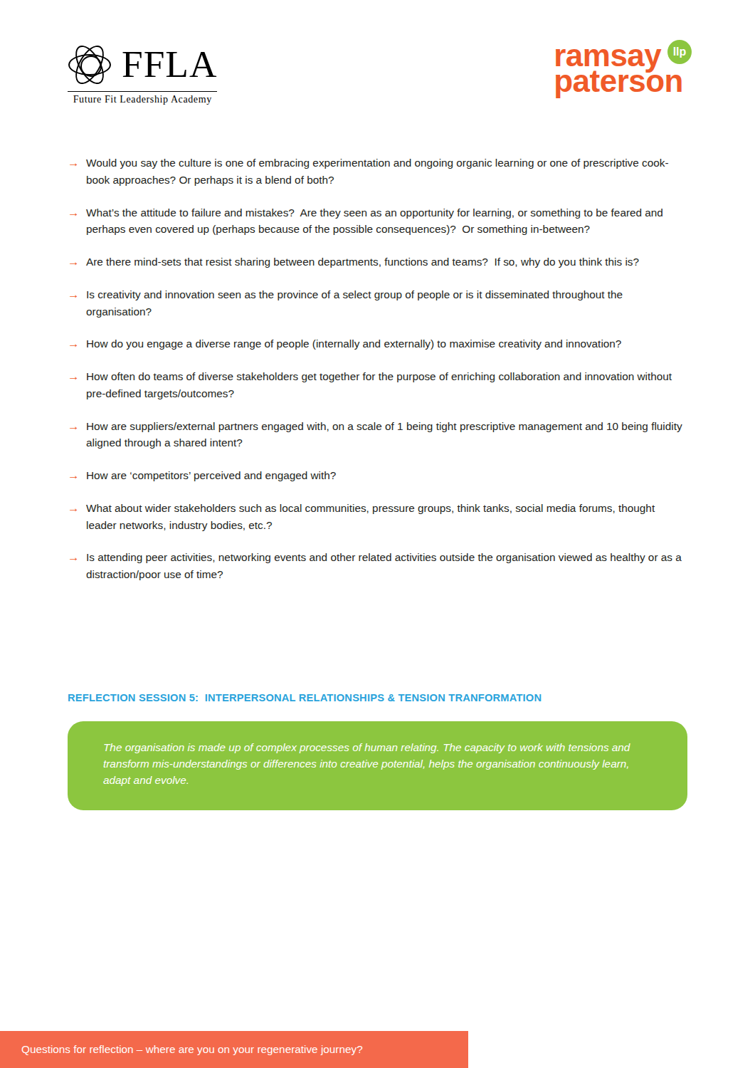FFLA
Future Fit Leadership Academy
ramsay
paterson
llp
Would you say the culture is one of embracing experimentation and ongoing organic learning or one of prescriptive cook-book approaches? Or perhaps it is a blend of both?
What’s the attitude to failure and mistakes? Are they seen as an opportunity for learning, or something to be feared and perhaps even covered up (perhaps because of the possible consequences)? Or something in-between?
Are there mind-sets that resist sharing between departments, functions and teams? If so, why do you think this is?
Is creativity and innovation seen as the province of a select group of people or is it disseminated throughout the organisation?
How do you engage a diverse range of people (internally and externally) to maximise creativity and innovation?
How often do teams of diverse stakeholders get together for the purpose of enriching collaboration and innovation without pre-defined targets/outcomes?
How are suppliers/external partners engaged with, on a scale of 1 being tight prescriptive management and 10 being fluidity aligned through a shared intent?
How are ‘competitors’ perceived and engaged with?
What about wider stakeholders such as local communities, pressure groups, think tanks, social media forums, thought leader networks, industry bodies, etc.?
Is attending peer activities, networking events and other related activities outside the organisation viewed as healthy or as a distraction/poor use of time?
Reflection Session 5: Interpersonal Relationships & Tension Tranformation
The organisation is made up of complex processes of human relating. The capacity to work with tensions and transform mis-understandings or differences into creative potential, helps the organisation continuously learn, adapt and evolve.
Questions for reflection – where are you on your regenerative journey?